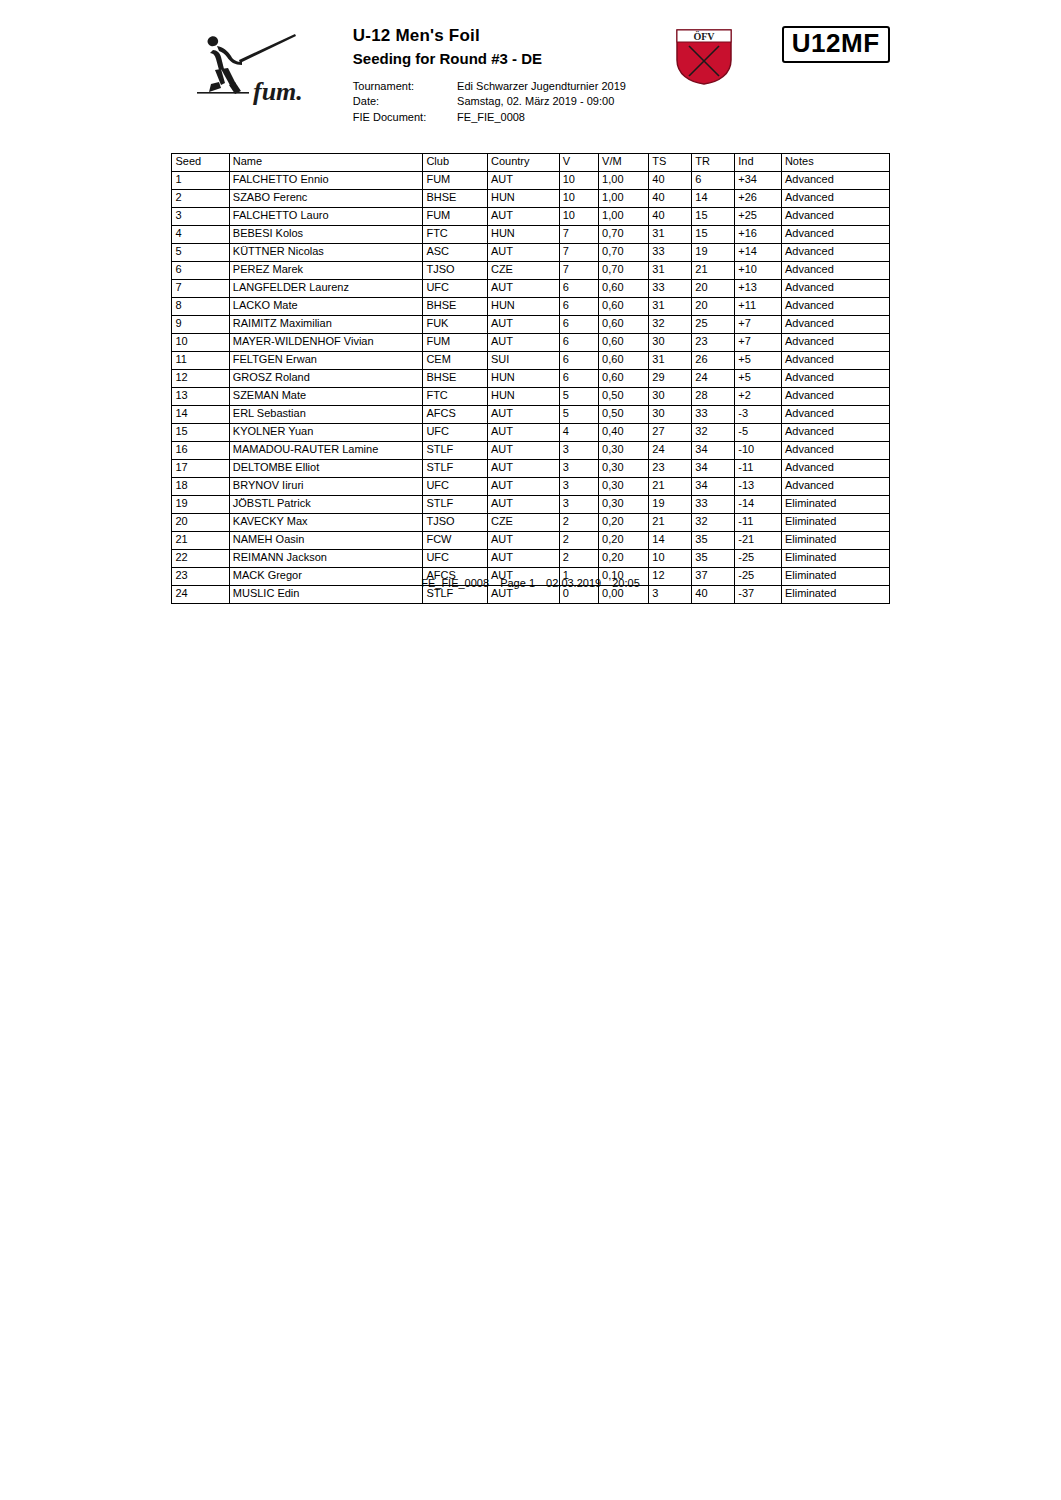fum.
U-12 Men's Foil
Seeding for Round #3 - DE
| Tournament: | Edi Schwarzer Jugendturnier 2019 |
| Date: | Samstag, 02. März 2019 - 09:00 |
| FIE Document: | FE_FIE_0008 |
ÖFV
U12MF
| Seed | Name | Club | Country | V | V/M | TS | TR | Ind | Notes |
| --- | --- | --- | --- | --- | --- | --- | --- | --- | --- |
| 1 | FALCHETTO Ennio | FUM | AUT | 10 | 1,00 | 40 | 6 | +34 | Advanced |
| 2 | SZABO Ferenc | BHSE | HUN | 10 | 1,00 | 40 | 14 | +26 | Advanced |
| 3 | FALCHETTO Lauro | FUM | AUT | 10 | 1,00 | 40 | 15 | +25 | Advanced |
| 4 | BEBESI Kolos | FTC | HUN | 7 | 0,70 | 31 | 15 | +16 | Advanced |
| 5 | KÜTTNER Nicolas | ASC | AUT | 7 | 0,70 | 33 | 19 | +14 | Advanced |
| 6 | PEREZ Marek | TJSO | CZE | 7 | 0,70 | 31 | 21 | +10 | Advanced |
| 7 | LANGFELDER Laurenz | UFC | AUT | 6 | 0,60 | 33 | 20 | +13 | Advanced |
| 8 | LACKO Mate | BHSE | HUN | 6 | 0,60 | 31 | 20 | +11 | Advanced |
| 9 | RAIMITZ Maximilian | FUK | AUT | 6 | 0,60 | 32 | 25 | +7 | Advanced |
| 10 | MAYER-WILDENHOF Vivian | FUM | AUT | 6 | 0,60 | 30 | 23 | +7 | Advanced |
| 11 | FELTGEN Erwan | CEM | SUI | 6 | 0,60 | 31 | 26 | +5 | Advanced |
| 12 | GROSZ Roland | BHSE | HUN | 6 | 0,60 | 29 | 24 | +5 | Advanced |
| 13 | SZEMAN Mate | FTC | HUN | 5 | 0,50 | 30 | 28 | +2 | Advanced |
| 14 | ERL Sebastian | AFCS | AUT | 5 | 0,50 | 30 | 33 | -3 | Advanced |
| 15 | KYOLNER Yuan | UFC | AUT | 4 | 0,40 | 27 | 32 | -5 | Advanced |
| 16 | MAMADOU-RAUTER Lamine | STLF | AUT | 3 | 0,30 | 24 | 34 | -10 | Advanced |
| 17 | DELTOMBE Elliot | STLF | AUT | 3 | 0,30 | 23 | 34 | -11 | Advanced |
| 18 | BRYNOV Iiruri | UFC | AUT | 3 | 0,30 | 21 | 34 | -13 | Advanced |
| 19 | JÖBSTL Patrick | STLF | AUT | 3 | 0,30 | 19 | 33 | -14 | Eliminated |
| 20 | KAVECKY Max | TJSO | CZE | 2 | 0,20 | 21 | 32 | -11 | Eliminated |
| 21 | NAMEH Oasin | FCW | AUT | 2 | 0,20 | 14 | 35 | -21 | Eliminated |
| 22 | REIMANN Jackson | UFC | AUT | 2 | 0,20 | 10 | 35 | -25 | Eliminated |
| 23 | MACK Gregor | AFCS | AUT | 1 | 0,10 | 12 | 37 | -25 | Eliminated |
| 24 | MUSLIC Edin | STLF | AUT | 0 | 0,00 | 3 | 40 | -37 | Eliminated |
FE_FIE_0008 Page 1 02.03.2019 20:05